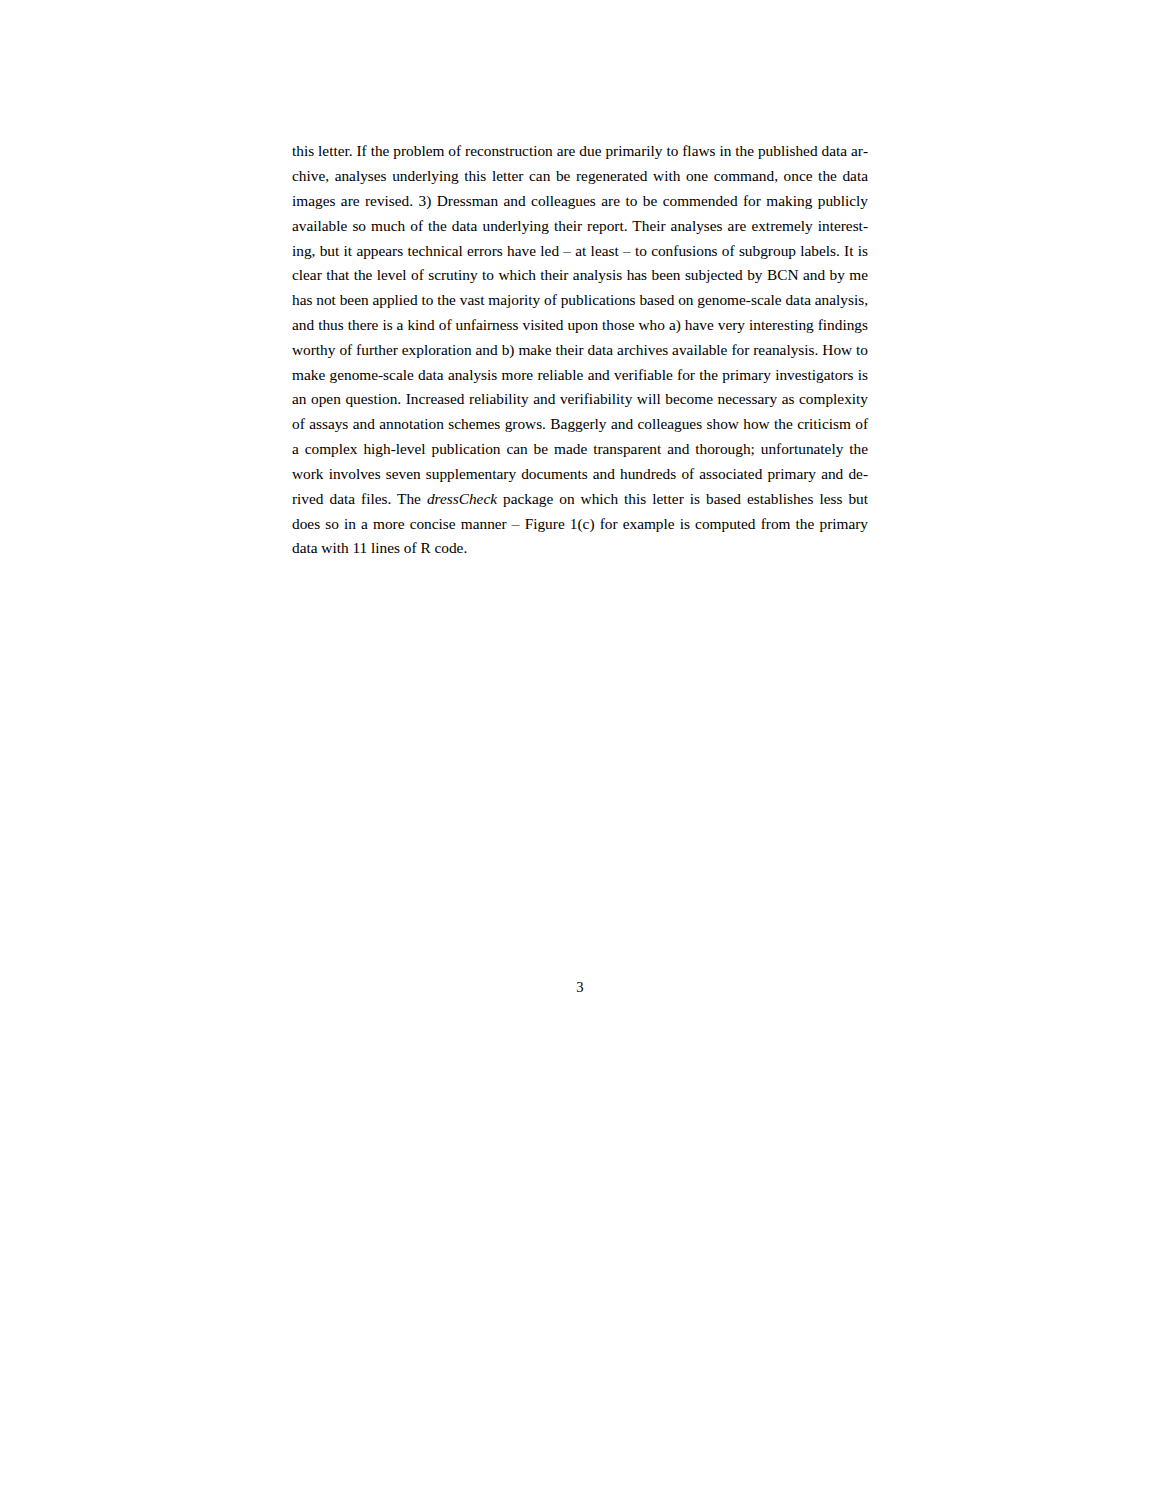this letter. If the problem of reconstruction are due primarily to flaws in the published data archive, analyses underlying this letter can be regenerated with one command, once the data images are revised. 3) Dressman and colleagues are to be commended for making publicly available so much of the data underlying their report. Their analyses are extremely interesting, but it appears technical errors have led – at least – to confusions of subgroup labels. It is clear that the level of scrutiny to which their analysis has been subjected by BCN and by me has not been applied to the vast majority of publications based on genome-scale data analysis, and thus there is a kind of unfairness visited upon those who a) have very interesting findings worthy of further exploration and b) make their data archives available for reanalysis. How to make genome-scale data analysis more reliable and verifiable for the primary investigators is an open question. Increased reliability and verifiability will become necessary as complexity of assays and annotation schemes grows. Baggerly and colleagues show how the criticism of a complex high-level publication can be made transparent and thorough; unfortunately the work involves seven supplementary documents and hundreds of associated primary and derived data files. The dressCheck package on which this letter is based establishes less but does so in a more concise manner – Figure 1(c) for example is computed from the primary data with 11 lines of R code.
3